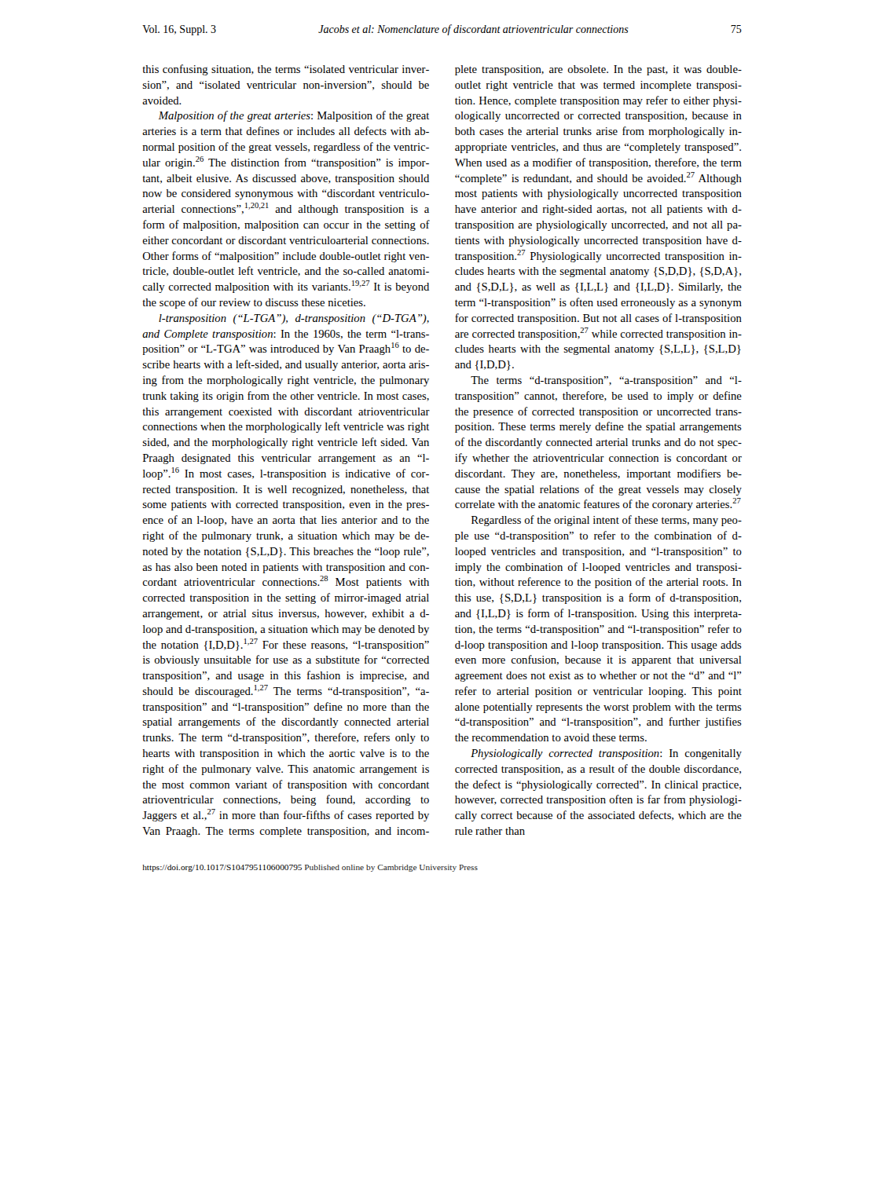Vol. 16, Suppl. 3
Jacobs et al: Nomenclature of discordant atrioventricular connections
75
this confusing situation, the terms “isolated ventricular inversion”, and “isolated ventricular non-inversion”, should be avoided.
Malposition of the great arteries: Malposition of the great arteries is a term that defines or includes all defects with abnormal position of the great vessels, regardless of the ventricular origin.26 The distinction from “transposition” is important, albeit elusive. As discussed above, transposition should now be considered synonymous with “discordant ventriculo-arterial connections”,1,20,21 and although transposition is a form of malposition, malposition can occur in the setting of either concordant or discordant ventriculoarterial connections. Other forms of “malposition” include double-outlet right ventricle, double-outlet left ventricle, and the so-called anatomically corrected malposition with its variants.19,27 It is beyond the scope of our review to discuss these niceties.
l-transposition (“L-TGA”), d-transposition (“D-TGA”), and Complete transposition: In the 1960s, the term “l-transposition” or “L-TGA” was introduced by Van Praagh16 to describe hearts with a left-sided, and usually anterior, aorta arising from the morphologically right ventricle, the pulmonary trunk taking its origin from the other ventricle. In most cases, this arrangement coexisted with discordant atrioventricular connections when the morphologically left ventricle was right sided, and the morphologically right ventricle left sided. Van Praagh designated this ventricular arrangement as an “l-loop”.16 In most cases, l-transposition is indicative of corrected transposition. It is well recognized, nonetheless, that some patients with corrected transposition, even in the presence of an l-loop, have an aorta that lies anterior and to the right of the pulmonary trunk, a situation which may be denoted by the notation {S,L,D}. This breaches the “loop rule”, as has also been noted in patients with transposition and concordant atrioventricular connections.28 Most patients with corrected transposition in the setting of mirror-imaged atrial arrangement, or atrial situs inversus, however, exhibit a d-loop and d-transposition, a situation which may be denoted by the notation {I,D,D}.1,27 For these reasons, “l-transposition” is obviously unsuitable for use as a substitute for “corrected transposition”, and usage in this fashion is imprecise, and should be discouraged.1,27 The terms “d-transposition”, “a-transposition” and “l-transposition” define no more than the spatial arrangements of the discordantly connected arterial trunks. The term “d-transposition”, therefore, refers only to hearts with transposition in which the aortic valve is to the right of the pulmonary valve. This anatomic arrangement is the most common variant of transposition with concordant atrioventricular connections, being found, according to Jaggers et al.,27 in more than four-fifths of cases reported by Van Praagh. The terms complete transposition, and incomplete transposition, are obsolete. In the past, it was double-outlet right ventricle that was termed incomplete transposition. Hence, complete transposition may refer to either physiologically uncorrected or corrected transposition, because in both cases the arterial trunks arise from morphologically inappropriate ventricles, and thus are “completely transposed”. When used as a modifier of transposition, therefore, the term “complete” is redundant, and should be avoided.27 Although most patients with physiologically uncorrected transposition have anterior and right-sided aortas, not all patients with d-transposition are physiologically uncorrected, and not all patients with physiologically uncorrected transposition have d-transposition.27 Physiologically uncorrected transposition includes hearts with the segmental anatomy {S,D,D}, {S,D,A}, and {S,D,L}, as well as {I,L,L} and {I,L,D}. Similarly, the term “l-transposition” is often used erroneously as a synonym for corrected transposition. But not all cases of l-transposition are corrected transposition,27 while corrected transposition includes hearts with the segmental anatomy {S,L,L}, {S,L,D} and {I,D,D}.
The terms “d-transposition”, “a-transposition” and “l-transposition” cannot, therefore, be used to imply or define the presence of corrected transposition or uncorrected transposition. These terms merely define the spatial arrangements of the discordantly connected arterial trunks and do not specify whether the atrioventricular connection is concordant or discordant. They are, nonetheless, important modifiers because the spatial relations of the great vessels may closely correlate with the anatomic features of the coronary arteries.27
Regardless of the original intent of these terms, many people use “d-transposition” to refer to the combination of d-looped ventricles and transposition, and “l-transposition” to imply the combination of l-looped ventricles and transposition, without reference to the position of the arterial roots. In this use, {S,D,L} transposition is a form of d-transposition, and {I,L,D} is form of l-transposition. Using this interpretation, the terms “d-transposition” and “l-transposition” refer to d-loop transposition and l-loop transposition. This usage adds even more confusion, because it is apparent that universal agreement does not exist as to whether or not the “d” and “l” refer to arterial position or ventricular looping. This point alone potentially represents the worst problem with the terms “d-transposition” and “l-transposition”, and further justifies the recommendation to avoid these terms.
Physiologically corrected transposition: In congenitally corrected transposition, as a result of the double discordance, the defect is “physiologically corrected”. In clinical practice, however, corrected transposition often is far from physiologically correct because of the associated defects, which are the rule rather than
https://doi.org/10.1017/S1047951106000795 Published online by Cambridge University Press